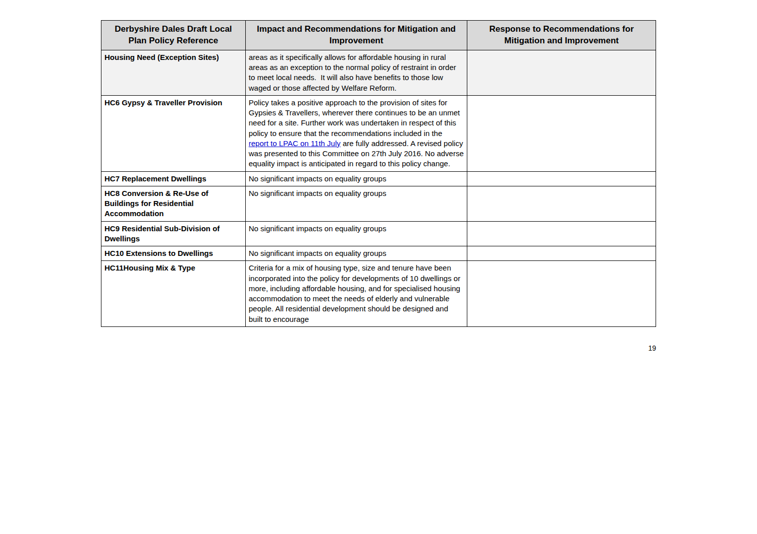| Derbyshire Dales Draft Local Plan Policy Reference | Impact and Recommendations for Mitigation and Improvement | Response to Recommendations for Mitigation and Improvement |
| --- | --- | --- |
| Housing Need (Exception Sites) | areas as it specifically allows for affordable housing in rural areas as an exception to the normal policy of restraint in order to meet local needs. It will also have benefits to those low waged or those affected by Welfare Reform. | |
| HC6 Gypsy & Traveller Provision | Policy takes a positive approach to the provision of sites for Gypsies & Travellers, wherever there continues to be an unmet need for a site. Further work was undertaken in respect of this policy to ensure that the recommendations included in the report to LPAC on 11th July are fully addressed. A revised policy was presented to this Committee on 27th July 2016. No adverse equality impact is anticipated in regard to this policy change. | |
| HC7 Replacement Dwellings | No significant impacts on equality groups | |
| HC8 Conversion & Re-Use of Buildings for Residential Accommodation | No significant impacts on equality groups | |
| HC9 Residential Sub-Division of Dwellings | No significant impacts on equality groups | |
| HC10 Extensions to Dwellings | No significant impacts on equality groups | |
| HC11Housing Mix & Type | Criteria for a mix of housing type, size and tenure have been incorporated into the policy for developments of 10 dwellings or more, including affordable housing, and for specialised housing accommodation to meet the needs of elderly and vulnerable people. All residential development should be designed and built to encourage | |
19